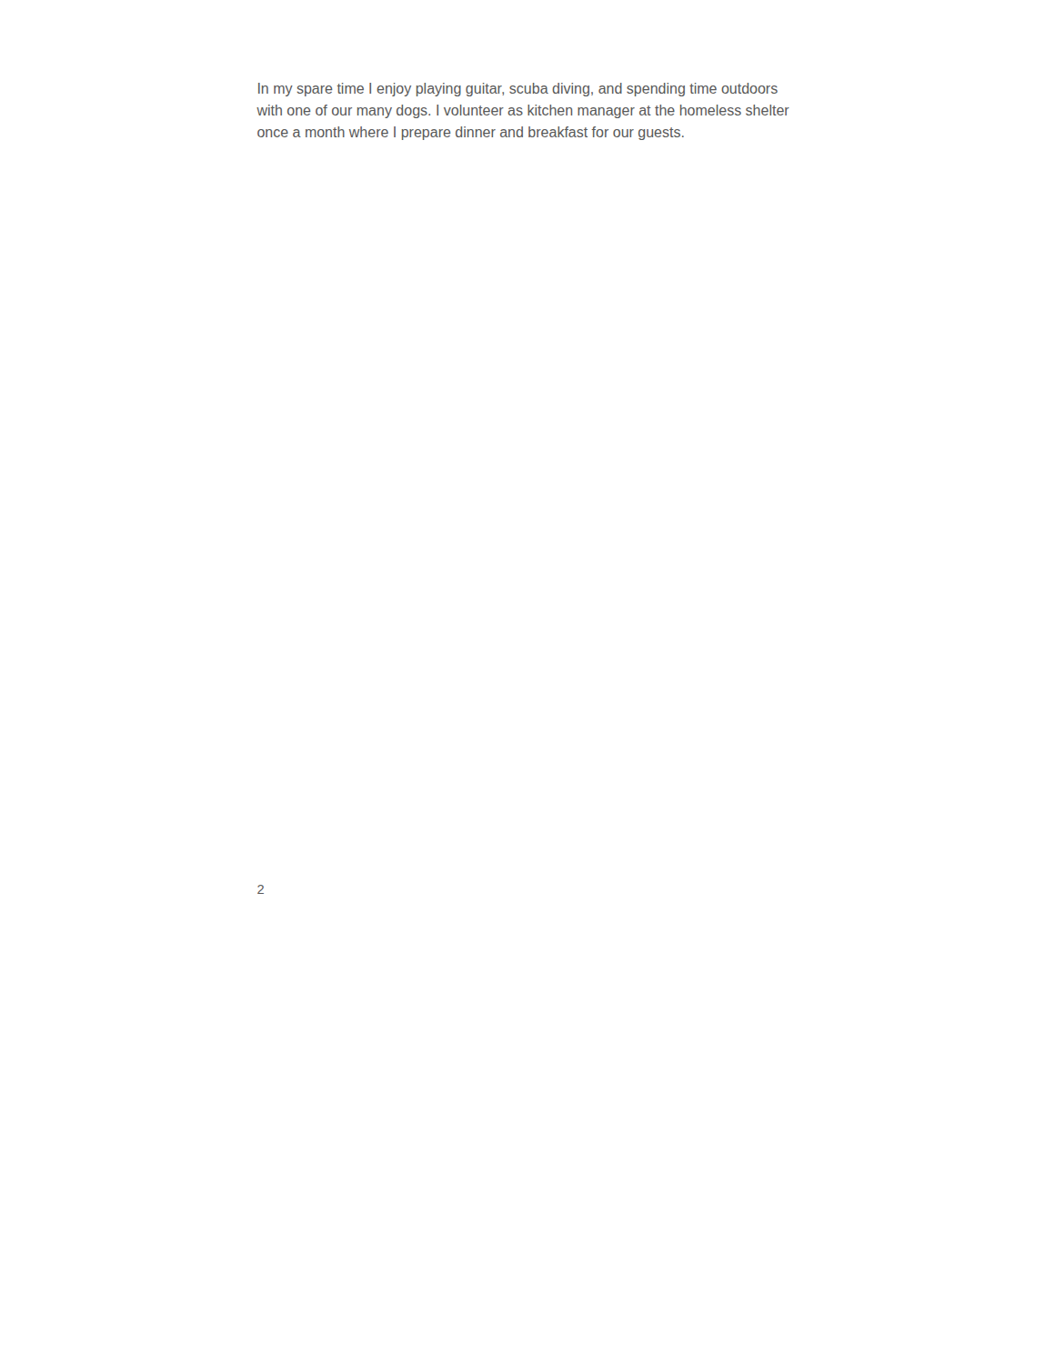In my spare time I enjoy playing guitar, scuba diving, and spending time outdoors with one of our many dogs. I volunteer as kitchen manager at the homeless shelter once a month where I prepare dinner and breakfast for our guests.
2